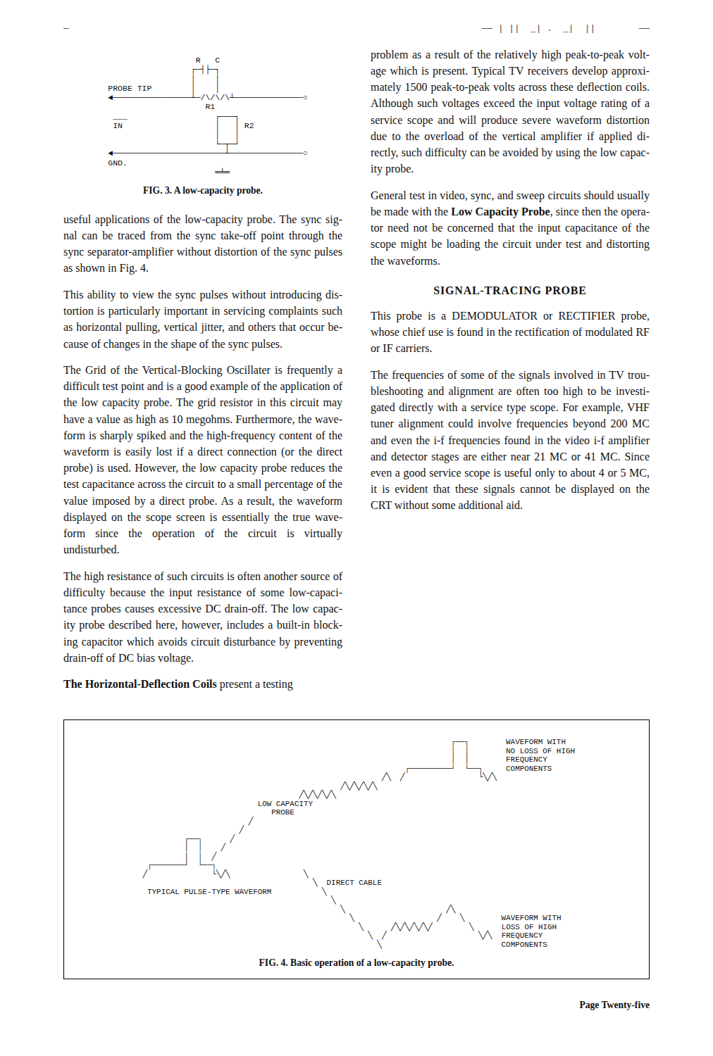— —— | || _| . _| || ——
R C ┌─┤├─┐ │ │ PROBE TIP │ │ ◄────────────────┴─/\/\/\┴──────────────○ R1 ___ ┌───┐ IN │ │ R2 │ │ └─┬─┘ ◄───────────────────────┴───────────────○ GND. ═╧═
FIG. 3. A low-capacity probe.
useful applications of the low-capacity probe. The sync signal can be traced from the sync take-off point through the sync separator-amplifier without distortion of the sync pulses as shown in Fig. 4.
This ability to view the sync pulses without introducing distortion is particularly important in servicing complaints such as horizontal pulling, vertical jitter, and others that occur because of changes in the shape of the sync pulses.
The Grid of the Vertical-Blocking Oscillater is frequently a difficult test point and is a good example of the application of the low capacity probe. The grid resistor in this circuit may have a value as high as 10 megohms. Furthermore, the waveform is sharply spiked and the high-frequency content of the waveform is easily lost if a direct connection (or the direct probe) is used. However, the low capacity probe reduces the test capacitance across the circuit to a small percentage of the value imposed by a direct probe. As a result, the waveform displayed on the scope screen is essentially the true waveform since the operation of the circuit is virtually undisturbed.
The high resistance of such circuits is often another source of difficulty because the input resistance of some low-capacitance probes causes excessive DC drain-off. The low capacity probe described here, however, includes a built-in blocking capacitor which avoids circuit disturbance by preventing drain-off of DC bias voltage.
The Horizontal-Deflection Coils present a testing
problem as a result of the relatively high peak-to-peak voltage which is present. Typical TV receivers develop approximately 1500 peak-to-peak volts across these deflection coils. Although such voltages exceed the input voltage rating of a service scope and will produce severe waveform distortion due to the overload of the vertical amplifier if applied directly, such difficulty can be avoided by using the low capacity probe.
General test in video, sync, and sweep circuits should usually be made with the Low Capacity Probe, since then the operator need not be concerned that the input capacitance of the scope might be loading the circuit under test and distorting the waveforms.
SIGNAL-TRACING PROBE
This probe is a DEMODULATOR or RECTIFIER probe, whose chief use is found in the rectification of modulated RF or IF carriers.
The frequencies of some of the signals involved in TV troubleshooting and alignment are often too high to be investigated directly with a service type scope. For example, VHF tuner alignment could involve frequencies beyond 200 MC and even the i-f frequencies found in the video i-f amplifier and detector stages are either near 21 MC or 41 MC. Since even a good service scope is useful only to about 4 or 5 MC, it is evident that these signals cannot be displayed on the CRT without some additional aid.
┌──┐ WAVEFORM WITH │ │ NO LOSS OF HIGH │ │ FREQUENCY ┌─────────┘ └──┐ COMPONENTS ╱╲ ╱ └╲╱╲ ╱╲╱╲╱╲╱╲ ╱╲╱╲╱╲╱╲ LOW CAPACITY PROBE ╱ ╱ ┌──┐ ╱ │ │ ╱ │ │ ╱ ┌───────┘ └──┐ ╱ └╲╱╲ ╲ ╲ DIRECT CABLE TYPICAL PULSE-TYPE WAVEFORM ╲ ╲ ╲ ╱╲ ╲ ╱ ╲ WAVEFORM WITH ╲ ╱╲╱╲╱╲╱╲╱ ╲ LOSS OF HIGH ╲ ╱ ╲╱╲ FREQUENCY ╲ COMPONENTS
FIG. 4. Basic operation of a low-capacity probe.
Page Twenty-five